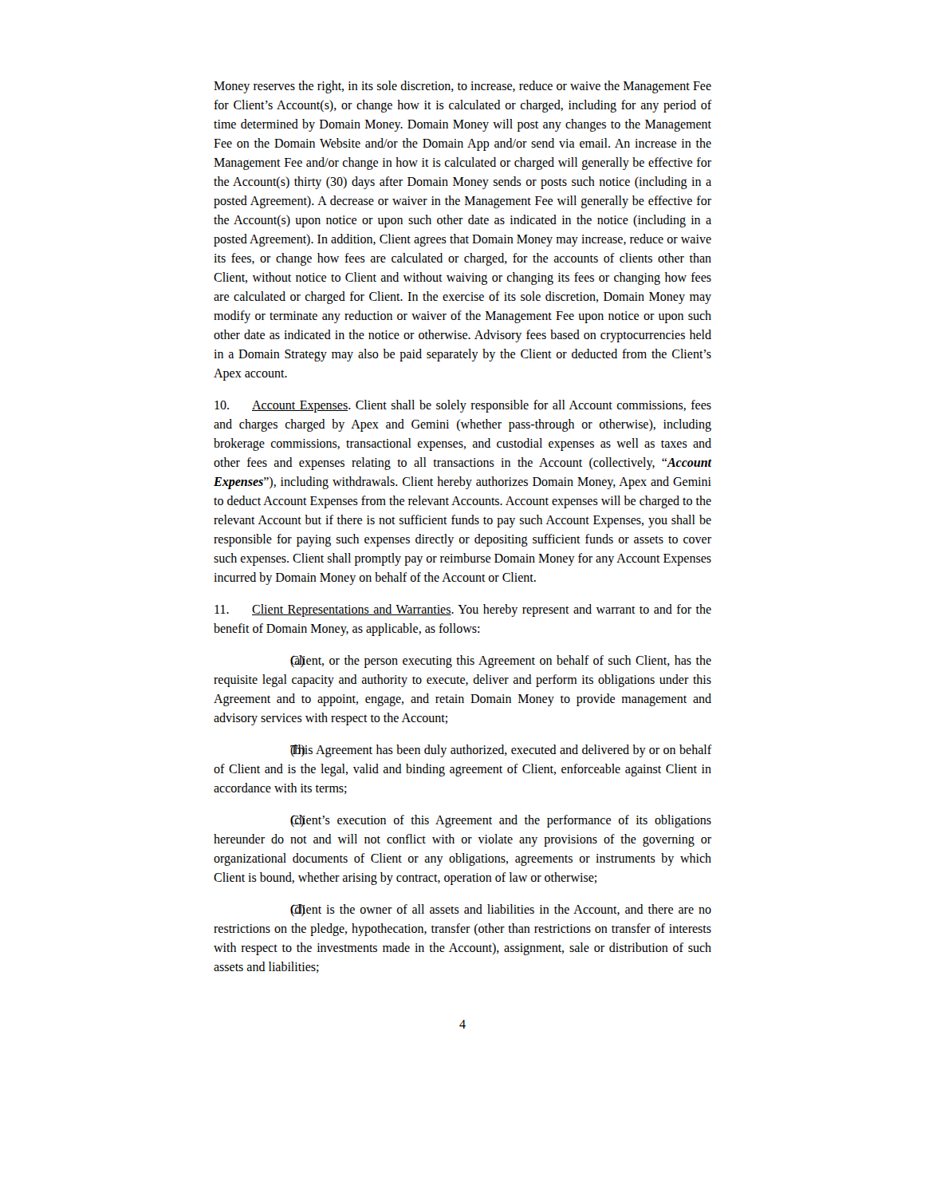Money reserves the right, in its sole discretion, to increase, reduce or waive the Management Fee for Client’s Account(s), or change how it is calculated or charged, including for any period of time determined by Domain Money. Domain Money will post any changes to the Management Fee on the Domain Website and/or the Domain App and/or send via email. An increase in the Management Fee and/or change in how it is calculated or charged will generally be effective for the Account(s) thirty (30) days after Domain Money sends or posts such notice (including in a posted Agreement). A decrease or waiver in the Management Fee will generally be effective for the Account(s) upon notice or upon such other date as indicated in the notice (including in a posted Agreement). In addition, Client agrees that Domain Money may increase, reduce or waive its fees, or change how fees are calculated or charged, for the accounts of clients other than Client, without notice to Client and without waiving or changing its fees or changing how fees are calculated or charged for Client. In the exercise of its sole discretion, Domain Money may modify or terminate any reduction or waiver of the Management Fee upon notice or upon such other date as indicated in the notice or otherwise. Advisory fees based on cryptocurrencies held in a Domain Strategy may also be paid separately by the Client or deducted from the Client’s Apex account.
10. Account Expenses. Client shall be solely responsible for all Account commissions, fees and charges charged by Apex and Gemini (whether pass-through or otherwise), including brokerage commissions, transactional expenses, and custodial expenses as well as taxes and other fees and expenses relating to all transactions in the Account (collectively, “Account Expenses”), including withdrawals. Client hereby authorizes Domain Money, Apex and Gemini to deduct Account Expenses from the relevant Accounts. Account expenses will be charged to the relevant Account but if there is not sufficient funds to pay such Account Expenses, you shall be responsible for paying such expenses directly or depositing sufficient funds or assets to cover such expenses. Client shall promptly pay or reimburse Domain Money for any Account Expenses incurred by Domain Money on behalf of the Account or Client.
11. Client Representations and Warranties. You hereby represent and warrant to and for the benefit of Domain Money, as applicable, as follows:
(a) Client, or the person executing this Agreement on behalf of such Client, has the requisite legal capacity and authority to execute, deliver and perform its obligations under this Agreement and to appoint, engage, and retain Domain Money to provide management and advisory services with respect to the Account;
(b) This Agreement has been duly authorized, executed and delivered by or on behalf of Client and is the legal, valid and binding agreement of Client, enforceable against Client in accordance with its terms;
(c) Client’s execution of this Agreement and the performance of its obligations hereunder do not and will not conflict with or violate any provisions of the governing or organizational documents of Client or any obligations, agreements or instruments by which Client is bound, whether arising by contract, operation of law or otherwise;
(d) Client is the owner of all assets and liabilities in the Account, and there are no restrictions on the pledge, hypothecation, transfer (other than restrictions on transfer of interests with respect to the investments made in the Account), assignment, sale or distribution of such assets and liabilities;
4